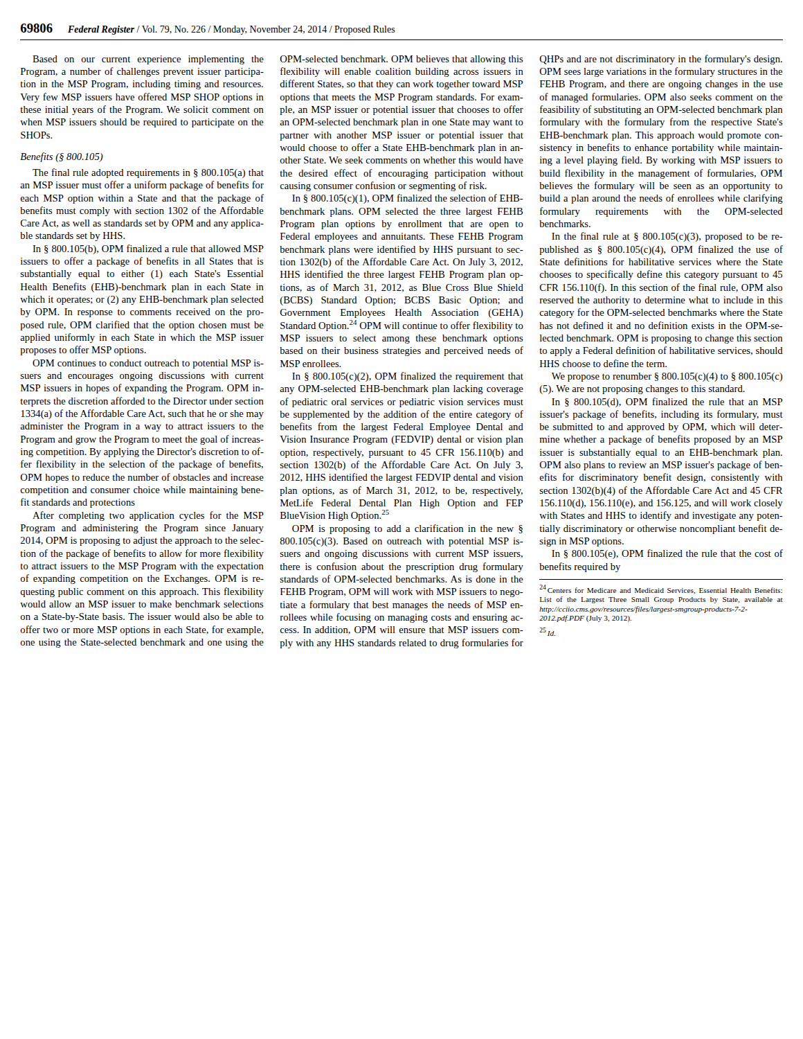69806 Federal Register / Vol. 79, No. 226 / Monday, November 24, 2014 / Proposed Rules
Based on our current experience implementing the Program, a number of challenges prevent issuer participation in the MSP Program, including timing and resources. Very few MSP issuers have offered MSP SHOP options in these initial years of the Program. We solicit comment on when MSP issuers should be required to participate on the SHOPs.
Benefits (§ 800.105)
The final rule adopted requirements in § 800.105(a) that an MSP issuer must offer a uniform package of benefits for each MSP option within a State and that the package of benefits must comply with section 1302 of the Affordable Care Act, as well as standards set by OPM and any applicable standards set by HHS.
In § 800.105(b), OPM finalized a rule that allowed MSP issuers to offer a package of benefits in all States that is substantially equal to either (1) each State's Essential Health Benefits (EHB)-benchmark plan in each State in which it operates; or (2) any EHB-benchmark plan selected by OPM. In response to comments received on the proposed rule, OPM clarified that the option chosen must be applied uniformly in each State in which the MSP issuer proposes to offer MSP options.
OPM continues to conduct outreach to potential MSP issuers and encourages ongoing discussions with current MSP issuers in hopes of expanding the Program. OPM interprets the discretion afforded to the Director under section 1334(a) of the Affordable Care Act, such that he or she may administer the Program in a way to attract issuers to the Program and grow the Program to meet the goal of increasing competition. By applying the Director's discretion to offer flexibility in the selection of the package of benefits, OPM hopes to reduce the number of obstacles and increase competition and consumer choice while maintaining benefit standards and protections
After completing two application cycles for the MSP Program and administering the Program since January 2014, OPM is proposing to adjust the approach to the selection of the package of benefits to allow for more flexibility to attract issuers to the MSP Program with the expectation of expanding competition on the Exchanges. OPM is requesting public comment on this approach. This flexibility would allow an MSP issuer to make benchmark selections on a State-by-State basis. The issuer would also be able to offer two or more MSP options in each State, for example, one using the State-selected benchmark and one using the OPM-selected benchmark. OPM believes that allowing this flexibility will enable coalition building across issuers in different States, so that they can work together toward MSP options that meets the MSP Program standards. For example, an MSP issuer or potential issuer that chooses to offer an OPM-selected benchmark plan in one State may want to partner with another MSP issuer or potential issuer that would choose to offer a State EHB-benchmark plan in another State. We seek comments on whether this would have the desired effect of encouraging participation without causing consumer confusion or segmenting of risk.
In § 800.105(c)(1), OPM finalized the selection of EHB-benchmark plans. OPM selected the three largest FEHB Program plan options by enrollment that are open to Federal employees and annuitants. These FEHB Program benchmark plans were identified by HHS pursuant to section 1302(b) of the Affordable Care Act. On July 3, 2012, HHS identified the three largest FEHB Program plan options, as of March 31, 2012, as Blue Cross Blue Shield (BCBS) Standard Option; BCBS Basic Option; and Government Employees Health Association (GEHA) Standard Option.24 OPM will continue to offer flexibility to MSP issuers to select among these benchmark options based on their business strategies and perceived needs of MSP enrollees.
In § 800.105(c)(2), OPM finalized the requirement that any OPM-selected EHB-benchmark plan lacking coverage of pediatric oral services or pediatric vision services must be supplemented by the addition of the entire category of benefits from the largest Federal Employee Dental and Vision Insurance Program (FEDVIP) dental or vision plan option, respectively, pursuant to 45 CFR 156.110(b) and section 1302(b) of the Affordable Care Act. On July 3, 2012, HHS identified the largest FEDVIP dental and vision plan options, as of March 31, 2012, to be, respectively, MetLife Federal Dental Plan High Option and FEP BlueVision High Option.25
OPM is proposing to add a clarification in the new § 800.105(c)(3). Based on outreach with potential MSP issuers and ongoing discussions with current MSP issuers, there is confusion about the prescription drug formulary standards of OPM-selected benchmarks. As is done in the FEHB Program, OPM will work with MSP issuers to negotiate a formulary that best manages the needs of MSP enrollees while focusing on managing costs and ensuring access. In addition, OPM will ensure that MSP issuers comply with any HHS standards related to drug formularies for QHPs and are not discriminatory in the formulary's design. OPM sees large variations in the formulary structures in the FEHB Program, and there are ongoing changes in the use of managed formularies. OPM also seeks comment on the feasibility of substituting an OPM-selected benchmark plan formulary with the formulary from the respective State's EHB-benchmark plan. This approach would promote consistency in benefits to enhance portability while maintaining a level playing field. By working with MSP issuers to build flexibility in the management of formularies, OPM believes the formulary will be seen as an opportunity to build a plan around the needs of enrollees while clarifying formulary requirements with the OPM-selected benchmarks.
In the final rule at § 800.105(c)(3), proposed to be republished as § 800.105(c)(4), OPM finalized the use of State definitions for habilitative services where the State chooses to specifically define this category pursuant to 45 CFR 156.110(f). In this section of the final rule, OPM also reserved the authority to determine what to include in this category for the OPM-selected benchmarks where the State has not defined it and no definition exists in the OPM-selected benchmark. OPM is proposing to change this section to apply a Federal definition of habilitative services, should HHS choose to define the term.
We propose to renumber § 800.105(c)(4) to § 800.105(c)(5). We are not proposing changes to this standard.
In § 800.105(d), OPM finalized the rule that an MSP issuer's package of benefits, including its formulary, must be submitted to and approved by OPM, which will determine whether a package of benefits proposed by an MSP issuer is substantially equal to an EHB-benchmark plan. OPM also plans to review an MSP issuer's package of benefits for discriminatory benefit design, consistently with section 1302(b)(4) of the Affordable Care Act and 45 CFR 156.110(d), 156.110(e), and 156.125, and will work closely with States and HHS to identify and investigate any potentially discriminatory or otherwise noncompliant benefit design in MSP options.
In § 800.105(e), OPM finalized the rule that the cost of benefits required by
24 Centers for Medicare and Medicaid Services, Essential Health Benefits: List of the Largest Three Small Group Products by State, available at http://cciio.cms.gov/resources/files/largest-smgroup-products-7-2-2012.pdf.PDF (July 3, 2012).
25 Id.